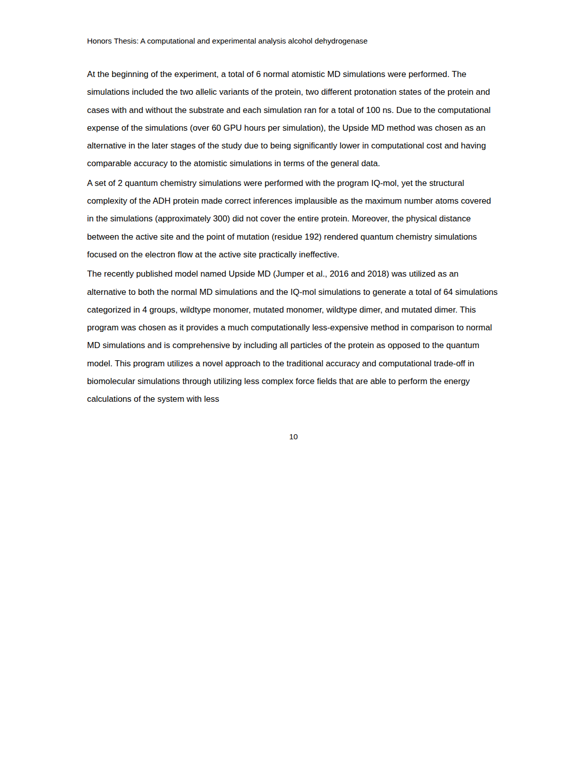Honors Thesis: A computational and experimental analysis alcohol dehydrogenase
At the beginning of the experiment, a total of 6 normal atomistic MD simulations were performed. The simulations included the two allelic variants of the protein, two different protonation states of the protein and cases with and without the substrate and each simulation ran for a total of 100 ns. Due to the computational expense of the simulations (over 60 GPU hours per simulation), the Upside MD method was chosen as an alternative in the later stages of the study due to being significantly lower in computational cost and having comparable accuracy to the atomistic simulations in terms of the general data.
A set of 2 quantum chemistry simulations were performed with the program IQ-mol, yet the structural complexity of the ADH protein made correct inferences implausible as the maximum number atoms covered in the simulations (approximately 300) did not cover the entire protein. Moreover, the physical distance between the active site and the point of mutation (residue 192) rendered quantum chemistry simulations focused on the electron flow at the active site practically ineffective.
The recently published model named Upside MD (Jumper et al., 2016 and 2018) was utilized as an alternative to both the normal MD simulations and the IQ-mol simulations to generate a total of 64 simulations categorized in 4 groups, wildtype monomer, mutated monomer, wildtype dimer, and mutated dimer. This program was chosen as it provides a much computationally less-expensive method in comparison to normal MD simulations and is comprehensive by including all particles of the protein as opposed to the quantum model. This program utilizes a novel approach to the traditional accuracy and computational trade-off in biomolecular simulations through utilizing less complex force fields that are able to perform the energy calculations of the system with less
10